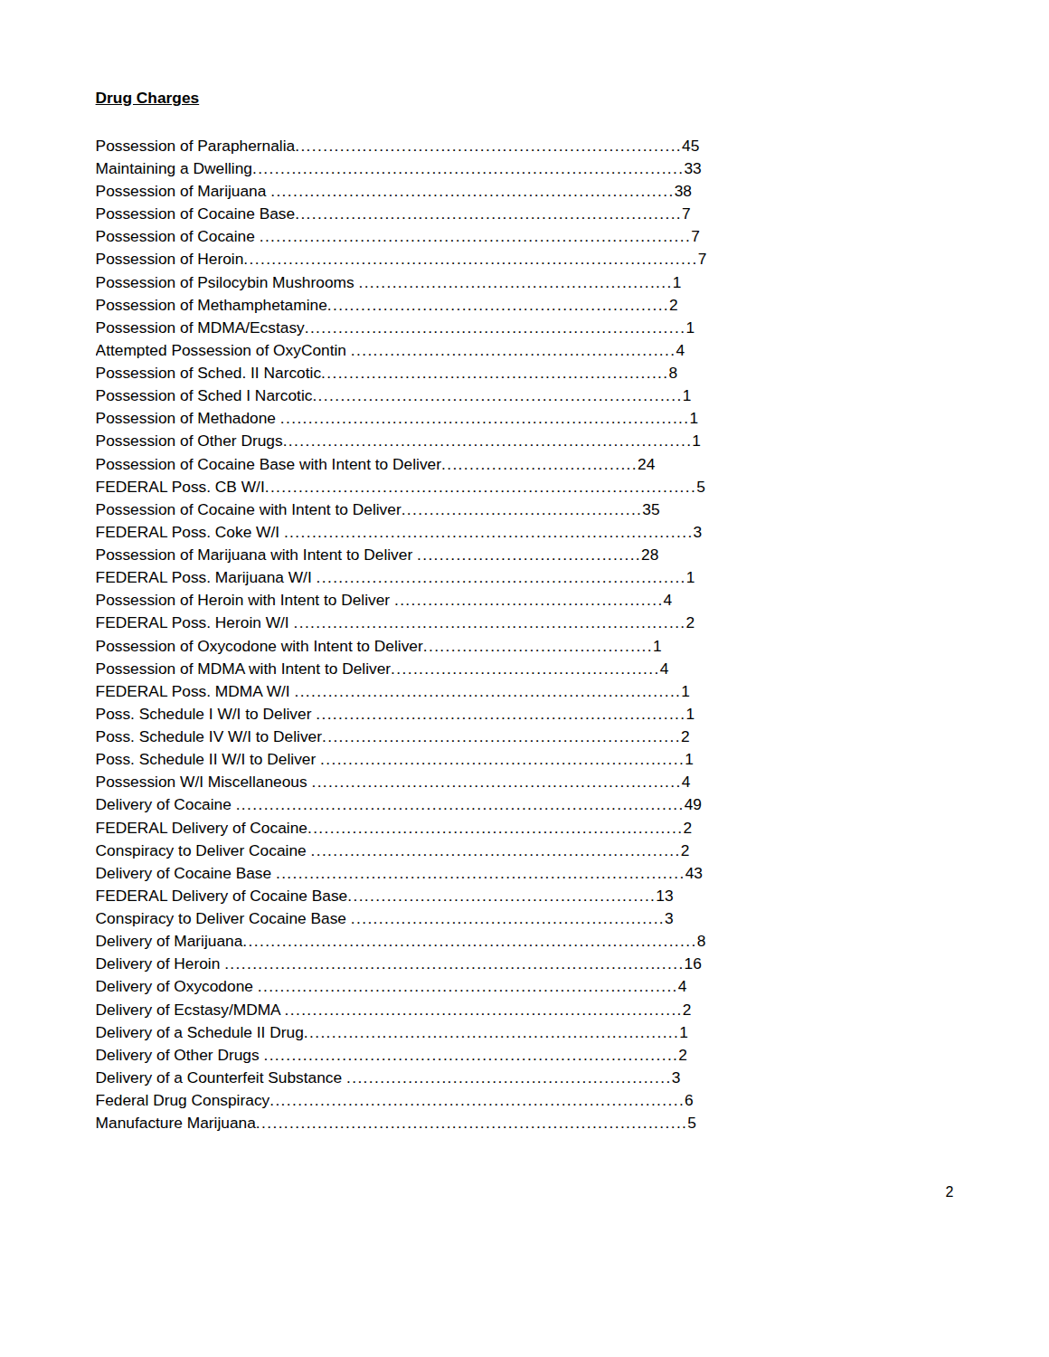Drug Charges
Possession of Paraphernalia..................................................................... 45
Maintaining a Dwelling............................................................................. 33
Possession of Marijuana ........................................................................ 38
Possession of Cocaine Base..................................................................... 7
Possession of Cocaine ............................................................................. 7
Possession of Heroin................................................................................. 7
Possession of Psilocybin Mushrooms ........................................................ 1
Possession of Methamphetamine............................................................. 2
Possession of MDMA/Ecstasy.................................................................... 1
Attempted Possession of OxyContin .......................................................... 4
Possession of Sched. II Narcotic.............................................................. 8
Possession of Sched I Narcotic.................................................................. 1
Possession of Methadone ......................................................................... 1
Possession of Other Drugs......................................................................... 1
Possession of Cocaine Base with Intent to Deliver................................... 24
FEDERAL Poss. CB W/I............................................................................. 5
Possession of Cocaine with Intent to Deliver........................................... 35
FEDERAL Poss. Coke W/I ......................................................................... 3
Possession of Marijuana with Intent to Deliver ........................................ 28
FEDERAL Poss. Marijuana W/I .................................................................. 1
Possession of Heroin with Intent to Deliver ................................................ 4
FEDERAL Poss. Heroin W/I ...................................................................... 2
Possession of Oxycodone with Intent to Deliver......................................... 1
Possession of MDMA with Intent to Deliver................................................ 4
FEDERAL Poss. MDMA W/I ..................................................................... 1
Poss. Schedule I W/I to Deliver .................................................................. 1
Poss. Schedule IV W/I to Deliver................................................................ 2
Poss. Schedule II W/I to Deliver ................................................................. 1
Possession W/I Miscellaneous .................................................................. 4
Delivery of Cocaine ................................................................................ 49
FEDERAL Delivery of Cocaine................................................................... 2
Conspiracy to Deliver Cocaine .................................................................. 2
Delivery of Cocaine Base ......................................................................... 43
FEDERAL Delivery of Cocaine Base....................................................... 13
Conspiracy to Deliver Cocaine Base ........................................................ 3
Delivery of Marijuana................................................................................. 8
Delivery of Heroin .................................................................................. 16
Delivery of Oxycodone ........................................................................... 4
Delivery of Ecstasy/MDMA ....................................................................... 2
Delivery of a Schedule II Drug................................................................... 1
Delivery of Other Drugs .......................................................................... 2
Delivery of a Counterfeit Substance .......................................................... 3
Federal Drug Conspiracy.......................................................................... 6
Manufacture Marijuana............................................................................. 5
2